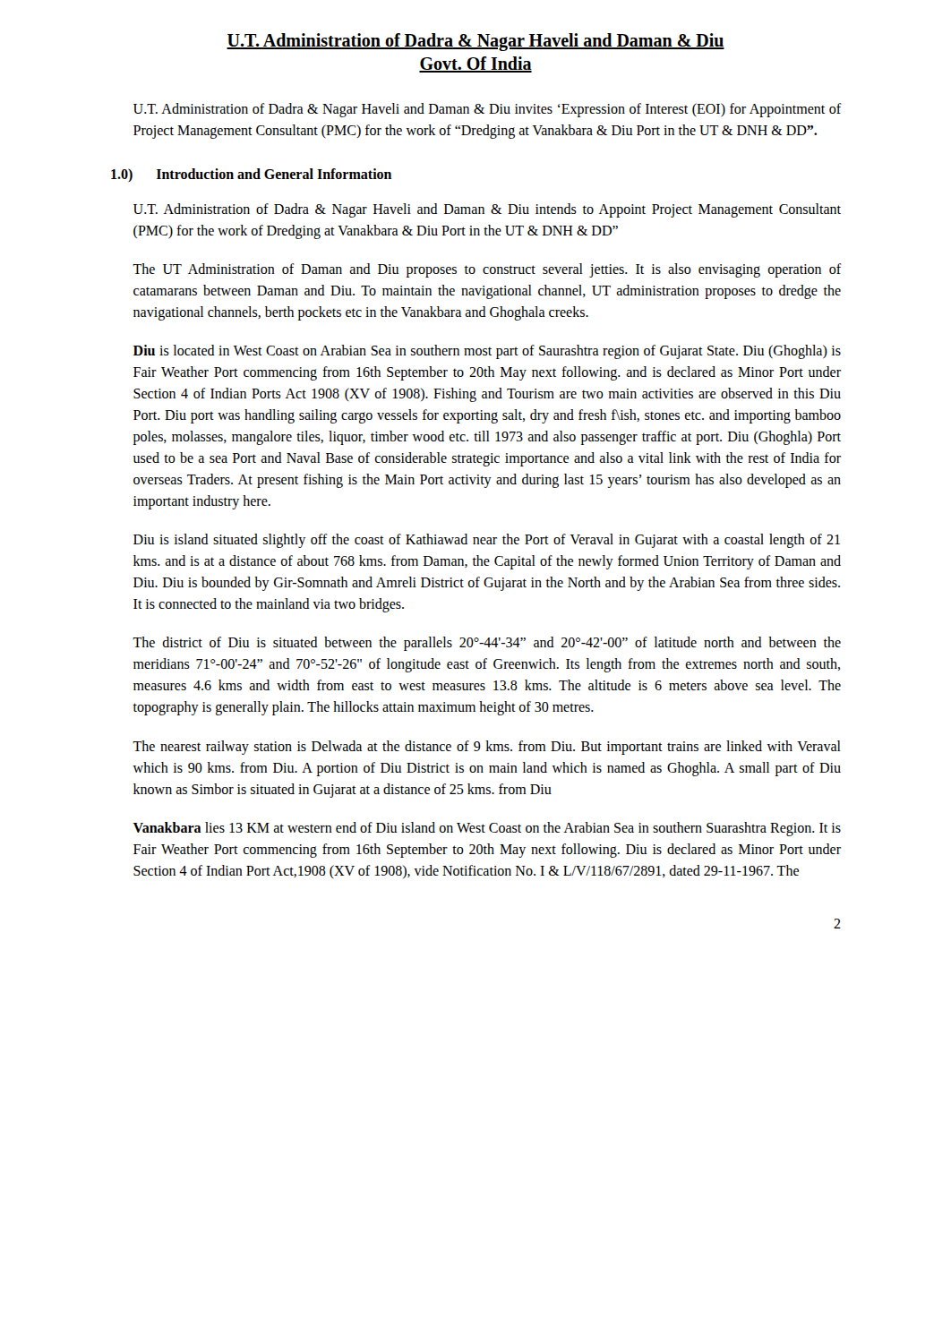U.T. Administration of Dadra & Nagar Haveli and Daman & Diu Govt. Of India
U.T. Administration of Dadra & Nagar Haveli and Daman & Diu invites ‘Expression of Interest (EOI) for Appointment of Project Management Consultant (PMC) for the work of “Dredging at Vanakbara & Diu Port in the UT & DNH & DD”.
1.0) Introduction and General Information
U.T. Administration of Dadra & Nagar Haveli and Daman & Diu intends to Appoint Project Management Consultant (PMC) for the work of Dredging at Vanakbara & Diu Port in the UT & DNH & DD”
The UT Administration of Daman and Diu proposes to construct several jetties. It is also envisaging operation of catamarans between Daman and Diu. To maintain the navigational channel, UT administration proposes to dredge the navigational channels, berth pockets etc in the Vanakbara and Ghoghala creeks.
Diu is located in West Coast on Arabian Sea in southern most part of Saurashtra region of Gujarat State. Diu (Ghoghla) is Fair Weather Port commencing from 16th September to 20th May next following. and is declared as Minor Port under Section 4 of Indian Ports Act 1908 (XV of 1908). Fishing and Tourism are two main activities are observed in this Diu Port. Diu port was handling sailing cargo vessels for exporting salt, dry and fresh f\ish, stones etc. and importing bamboo poles, molasses, mangalore tiles, liquor, timber wood etc. till 1973 and also passenger traffic at port. Diu (Ghoghla) Port used to be a sea Port and Naval Base of considerable strategic importance and also a vital link with the rest of India for overseas Traders. At present fishing is the Main Port activity and during last 15 years’ tourism has also developed as an important industry here.
Diu is island situated slightly off the coast of Kathiawad near the Port of Veraval in Gujarat with a coastal length of 21 kms. and is at a distance of about 768 kms. from Daman, the Capital of the newly formed Union Territory of Daman and Diu. Diu is bounded by Gir-Somnath and Amreli District of Gujarat in the North and by the Arabian Sea from three sides. It is connected to the mainland via two bridges.
The district of Diu is situated between the parallels 20°-44'-34” and 20°-42'-00” of latitude north and between the meridians 71°-00'-24” and 70°-52'-26" of longitude east of Greenwich. Its length from the extremes north and south, measures 4.6 kms and width from east to west measures 13.8 kms. The altitude is 6 meters above sea level. The topography is generally plain. The hillocks attain maximum height of 30 metres.
The nearest railway station is Delwada at the distance of 9 kms. from Diu. But important trains are linked with Veraval which is 90 kms. from Diu. A portion of Diu District is on main land which is named as Ghoghla. A small part of Diu known as Simbor is situated in Gujarat at a distance of 25 kms. from Diu
Vanakbara lies 13 KM at western end of Diu island on West Coast on the Arabian Sea in southern Suarashtra Region. It is Fair Weather Port commencing from 16th September to 20th May next following. Diu is declared as Minor Port under Section 4 of Indian Port Act,1908 (XV of 1908), vide Notification No. I & L/V/118/67/2891, dated 29-11-1967. The
2